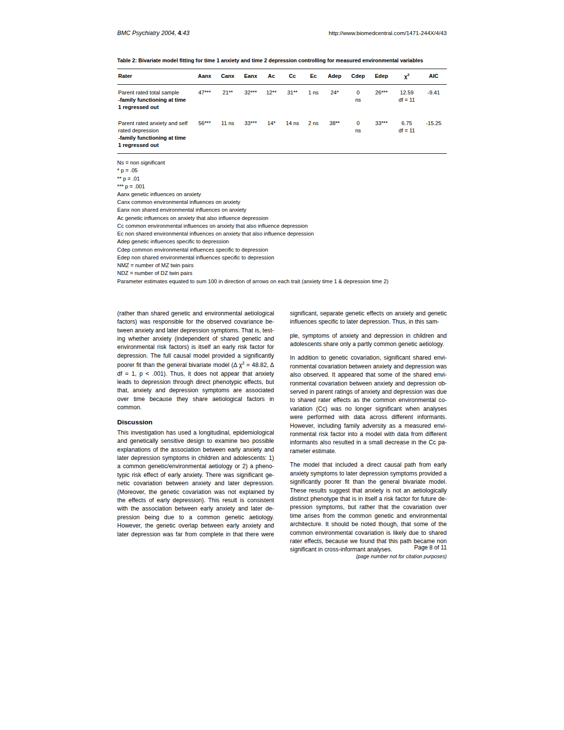BMC Psychiatry 2004, 4:43
http://www.biomedcentral.com/1471-244X/4/43
Table 2: Bivariate model fitting for time 1 anxiety and time 2 depression controlling for measured environmental variables
| Rater | Aanx | Canx | Eanx | Ac | Cc | Ec | Adep | Cdep | Edep | χ 2 | AIC |
| --- | --- | --- | --- | --- | --- | --- | --- | --- | --- | --- | --- |
| Parent rated total sample -family functioning at time 1 regressed out | 47*** | 21** | 32*** | 12** | 31** | 1 ns | 24* | 0 ns | 26*** | 12.59 df = 11 | -9.41 |
| Parent rated anxiety and self rated depression -family functioning at time 1 regressed out | 56*** | 11 ns | 33*** | 14* | 14 ns | 2 ns | 38** | 0 ns | 33*** | 6.75 df = 11 | -15.25 |
Ns = non significant
* p = .05
** p = .01
*** p = .001
Aanx genetic influences on anxiety
Canx common environmental influences on anxiety
Eanx non shared environmental influences on anxiety
Ac genetic influences on anxiety that also influence depression
Cc common environmental influences on anxiety that also influence depression
Ec non shared environmental influences on anxiety that also influence depression
Adep genetic influences specific to depression
Cdep common environmental influences specific to depression
Edep non shared environmental influences specific to depression
NMZ = number of MZ twin pairs
NDZ = number of DZ twin pairs
Parameter estimates equated to sum 100 in direction of arrows on each trait (anxiety time 1 & depression time 2)
(rather than shared genetic and environmental aetiological factors) was responsible for the observed covariance between anxiety and later depression symptoms. That is, testing whether anxiety (independent of shared genetic and environmental risk factors) is itself an early risk factor for depression. The full causal model provided a significantly poorer fit than the general bivariate model (Δ χ2 = 48.82, Δ df = 1, p < .001). Thus, it does not appear that anxiety leads to depression through direct phenotypic effects, but that, anxiety and depression symptoms are associated over time because they share aetiological factors in common.
Discussion
This investigation has used a longitudinal, epidemiological and genetically sensitive design to examine two possible explanations of the association between early anxiety and later depression symptoms in children and adolescents: 1) a common genetic/environmental aetiology or 2) a phenotypic risk effect of early anxiety. There was significant genetic covariation between anxiety and later depression. (Moreover, the genetic covariation was not explained by the effects of early depression). This result is consistent with the association between early anxiety and later depression being due to a common genetic aetiology. However, the genetic overlap between early anxiety and later depression was far from complete in that there were significant, separate genetic effects on anxiety and genetic influences specific to later depression. Thus, in this sam-
ple, symptoms of anxiety and depression in children and adolescents share only a partly common genetic aetiology.
In addition to genetic covariation, significant shared environmental covariation between anxiety and depression was also observed. It appeared that some of the shared environmental covariation between anxiety and depression observed in parent ratings of anxiety and depression was due to shared rater effects as the common environmental covariation (Cc) was no longer significant when analyses were performed with data across different informants. However, including family adversity as a measured environmental risk factor into a model with data from different informants also resulted in a small decrease in the Cc parameter estimate.
The model that included a direct causal path from early anxiety symptoms to later depression symptoms provided a significantly poorer fit than the general bivariate model. These results suggest that anxiety is not an aetiologically distinct phenotype that is in itself a risk factor for future depression symptoms, but rather that the covariation over time arises from the common genetic and environmental architecture. It should be noted though, that some of the common environmental covariation is likely due to shared rater effects, because we found that this path became non significant in cross-informant analyses.
Page 8 of 11
(page number not for citation purposes)